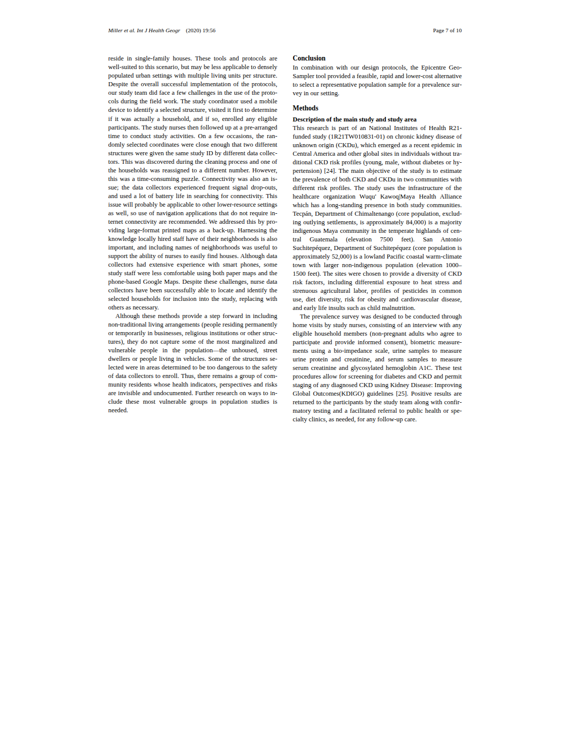Miller et al. Int J Health Geogr (2020) 19:56
Page 7 of 10
reside in single-family houses. These tools and protocols are well-suited to this scenario, but may be less applicable to densely populated urban settings with multiple living units per structure. Despite the overall successful implementation of the protocols, our study team did face a few challenges in the use of the protocols during the field work. The study coordinator used a mobile device to identify a selected structure, visited it first to determine if it was actually a household, and if so, enrolled any eligible participants. The study nurses then followed up at a pre-arranged time to conduct study activities. On a few occasions, the randomly selected coordinates were close enough that two different structures were given the same study ID by different data collectors. This was discovered during the cleaning process and one of the households was reassigned to a different number. However, this was a time-consuming puzzle. Connectivity was also an issue; the data collectors experienced frequent signal drop-outs, and used a lot of battery life in searching for connectivity. This issue will probably be applicable to other lower-resource settings as well, so use of navigation applications that do not require internet connectivity are recommended. We addressed this by providing large-format printed maps as a back-up. Harnessing the knowledge locally hired staff have of their neighborhoods is also important, and including names of neighborhoods was useful to support the ability of nurses to easily find houses. Although data collectors had extensive experience with smart phones, some study staff were less comfortable using both paper maps and the phone-based Google Maps. Despite these challenges, nurse data collectors have been successfully able to locate and identify the selected households for inclusion into the study, replacing with others as necessary.
Although these methods provide a step forward in including non-traditional living arrangements (people residing permanently or temporarily in businesses, religious institutions or other structures), they do not capture some of the most marginalized and vulnerable people in the population—the unhoused, street dwellers or people living in vehicles. Some of the structures selected were in areas determined to be too dangerous to the safety of data collectors to enroll. Thus, there remains a group of community residents whose health indicators, perspectives and risks are invisible and undocumented. Further research on ways to include these most vulnerable groups in population studies is needed.
Conclusion
In combination with our design protocols, the Epicentre Geo-Sampler tool provided a feasible, rapid and lower-cost alternative to select a representative population sample for a prevalence survey in our setting.
Methods
Description of the main study and study area
This research is part of an National Institutes of Health R21-funded study (1R21TW010831-01) on chronic kidney disease of unknown origin (CKDu), which emerged as a recent epidemic in Central America and other global sites in individuals without traditional CKD risk profiles (young, male, without diabetes or hypertension) [24]. The main objective of the study is to estimate the prevalence of both CKD and CKDu in two communities with different risk profiles. The study uses the infrastructure of the healthcare organization Wuqu' Kawoq|Maya Health Alliance which has a long-standing presence in both study communities. Tecpán, Department of Chimaltenango (core population, excluding outlying settlements, is approximately 84,000) is a majority indigenous Maya community in the temperate highlands of central Guatemala (elevation 7500 feet). San Antonio Suchitepéquez, Department of Suchitepéquez (core population is approximately 52,000) is a lowland Pacific coastal warm-climate town with larger non-indigenous population (elevation 1000–1500 feet). The sites were chosen to provide a diversity of CKD risk factors, including differential exposure to heat stress and strenuous agricultural labor, profiles of pesticides in common use, diet diversity, risk for obesity and cardiovascular disease, and early life insults such as child malnutrition.
The prevalence survey was designed to be conducted through home visits by study nurses, consisting of an interview with any eligible household members (non-pregnant adults who agree to participate and provide informed consent), biometric measurements using a bio-impedance scale, urine samples to measure urine protein and creatinine, and serum samples to measure serum creatinine and glycosylated hemoglobin A1C. These test procedures allow for screening for diabetes and CKD and permit staging of any diagnosed CKD using Kidney Disease: Improving Global Outcomes(KDIGO) guidelines [25]. Positive results are returned to the participants by the study team along with confirmatory testing and a facilitated referral to public health or specialty clinics, as needed, for any follow-up care.